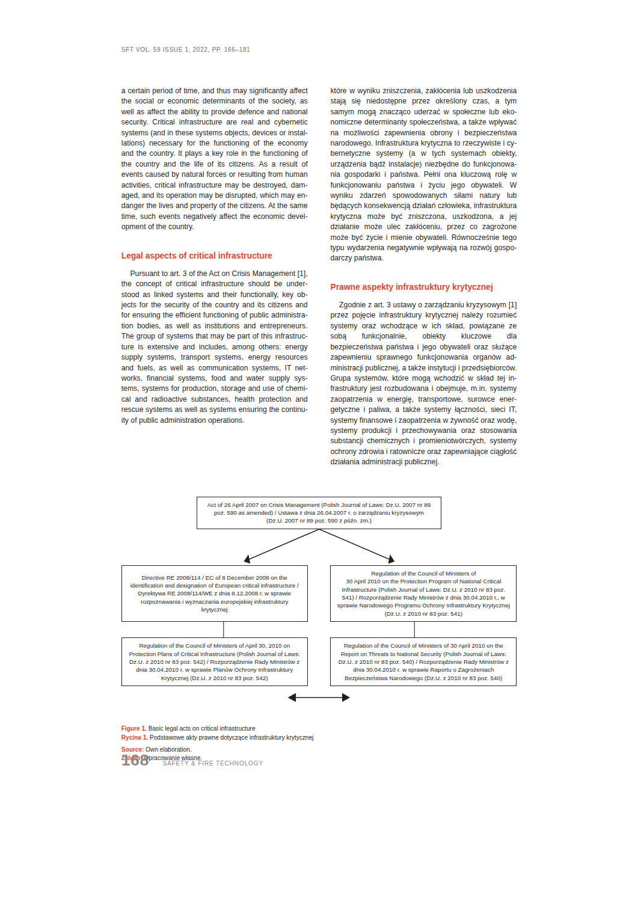SFT VOL. 59 ISSUE 1, 2022, PP. 166–181
a certain period of time, and thus may significantly affect the social or economic determinants of the society, as well as affect the ability to provide defence and national security. Critical infrastructure are real and cybernetic systems (and in these systems objects, devices or installations) necessary for the functioning of the economy and the country. It plays a key role in the functioning of the country and the life of its citizens. As a result of events caused by natural forces or resulting from human activities, critical infrastructure may be destroyed, damaged, and its operation may be disrupted, which may endanger the lives and property of the citizens. At the same time, such events negatively affect the economic development of the country.
Legal aspects of critical infrastructure
Pursuant to art. 3 of the Act on Crisis Management [1], the concept of critical infrastructure should be understood as linked systems and their functionally, key objects for the security of the country and its citizens and for ensuring the efficient functioning of public administration bodies, as well as institutions and entrepreneurs. The group of systems that may be part of this infrastructure is extensive and includes, among others: energy supply systems, transport systems, energy resources and fuels, as well as communication systems, IT networks, financial systems, food and water supply systems, systems for production, storage and use of chemical and radioactive substances, health protection and rescue systems as well as systems ensuring the continuity of public administration operations.
które w wyniku zniszczenia, zakłócenia lub uszkodzenia stają się niedostępne przez określony czas, a tym samym mogą znacząco uderzać w społeczne lub ekonomiczne determinanty społeczeństwa, a także wpływać na możliwości zapewnienia obrony i bezpieczeństwa narodowego. Infrastruktura krytyczna to rzeczywiste i cybernetyczne systemy (a w tych systemach obiekty, urządzenia bądź instalacje) niezbędne do funkcjonowania gospodarki i państwa. Pełni ona kluczową rolę w funkcjonowaniu państwa i życiu jego obywateli. W wyniku zdarzeń spowodowanych siłami natury lub będących konsekwencją działań człowieka, infrastruktura krytyczna może być zniszczona, uszkodzona, a jej działanie może ulec zakłóceniu, przez co zagrożone może być życie i mienie obywateli. Równocześnie tego typu wydarzenia negatywnie wpływają na rozwój gospodarczy państwa.
Prawne aspekty infrastruktury krytycznej
Zgodnie z art. 3 ustawy o zarządzaniu kryzysowym [1] przez pojęcie infrastruktury krytycznej należy rozumieć systemy oraz wchodzące w ich skład, powiązane ze sobą funkcjonalnie, obiekty kluczowe dla bezpieczeństwa państwa i jego obywateli oraz służące zapewnieniu sprawnego funkcjonowania organów administracji publicznej, a także instytucji i przedsiębiorców. Grupa systemów, które mogą wchodzić w skład tej infrastruktury jest rozbudowana i obejmuje, m.in. systemy zaopatrzenia w energię, transportowe, surowce energetyczne i paliwa, a także systemy łączności, sieci IT, systemy finansowe i zaopatrzenia w żywność oraz wodę, systemy produkcji i przechowywania oraz stosowania substancji chemicznych i promieniotwórczych, systemy ochrony zdrowia i ratownicze oraz zapewniające ciągłość działania administracji publicznej.
Act of 26 April 2007 on Crisis Management (Polish Journal of Laws: Dz.U. 2007 nr 89 poz. 590 as amended) / Ustawa z dnia 26.04.2007 r. o zarządzaniu kryzysowym
(Dz.U. 2007 nr 89 poz. 590 z późn. zm.)
Directive RE 2008/114 / EC of 8 December 2008 on the identification and designation of European critical infrastructure / Dyrektywa RE 2008/114/WE z dnia 8.12.2008 r. w sprawie rozpoznawania i wyznaczania europejskiej infrastruktury krytycznej
Regulation of the Council of Ministers of
30 April 2010 on the Protection Program of National Critical Infrastructure (Polish Journal of Laws: Dz.U. z 2010 nr 83 poz. 541) / Rozporządzenie Rady Ministrów z dnia 30.04.2010 r., w sprawie Narodowego Programu Ochrony Infrastruktury Krytycznej
(Dz.U. z 2010 nr 83 poz. 541)
Regulation of the Council of Ministers of April 30, 2010 on Protection Plans of Critical Infrastructure (Polish Journal of Laws: Dz.U. z 2010 nr 83 poz. 542) / Rozporządzenie Rady Ministrów z dnia 30.04.2010 r. w sprawie Planów Ochrony Infrastruktury Krytycznej (Dz.U. z 2010 nr 83 poz. 542)
Regulation of the Council of Ministers of 30 April 2010 on the Report on Threats to National Security (Polish Journal of Laws: Dz.U. z 2010 nr 83 poz. 540) / Rozporządzenie Rady Ministrów z dnia 30.04.2010 r. w sprawie Raportu o Zagrożeniach Bezpieczeństwa Narodowego (Dz.U. z 2010 nr 83 poz. 540)
Figure 1. Basic legal acts on critical infrastructure
Rycina 1. Podstawowe akty prawne dotyczące infrastruktury krytycznej
Source: Own elaboration.
Źródło: Opracowanie własne.
168
Safety & Fire Technology